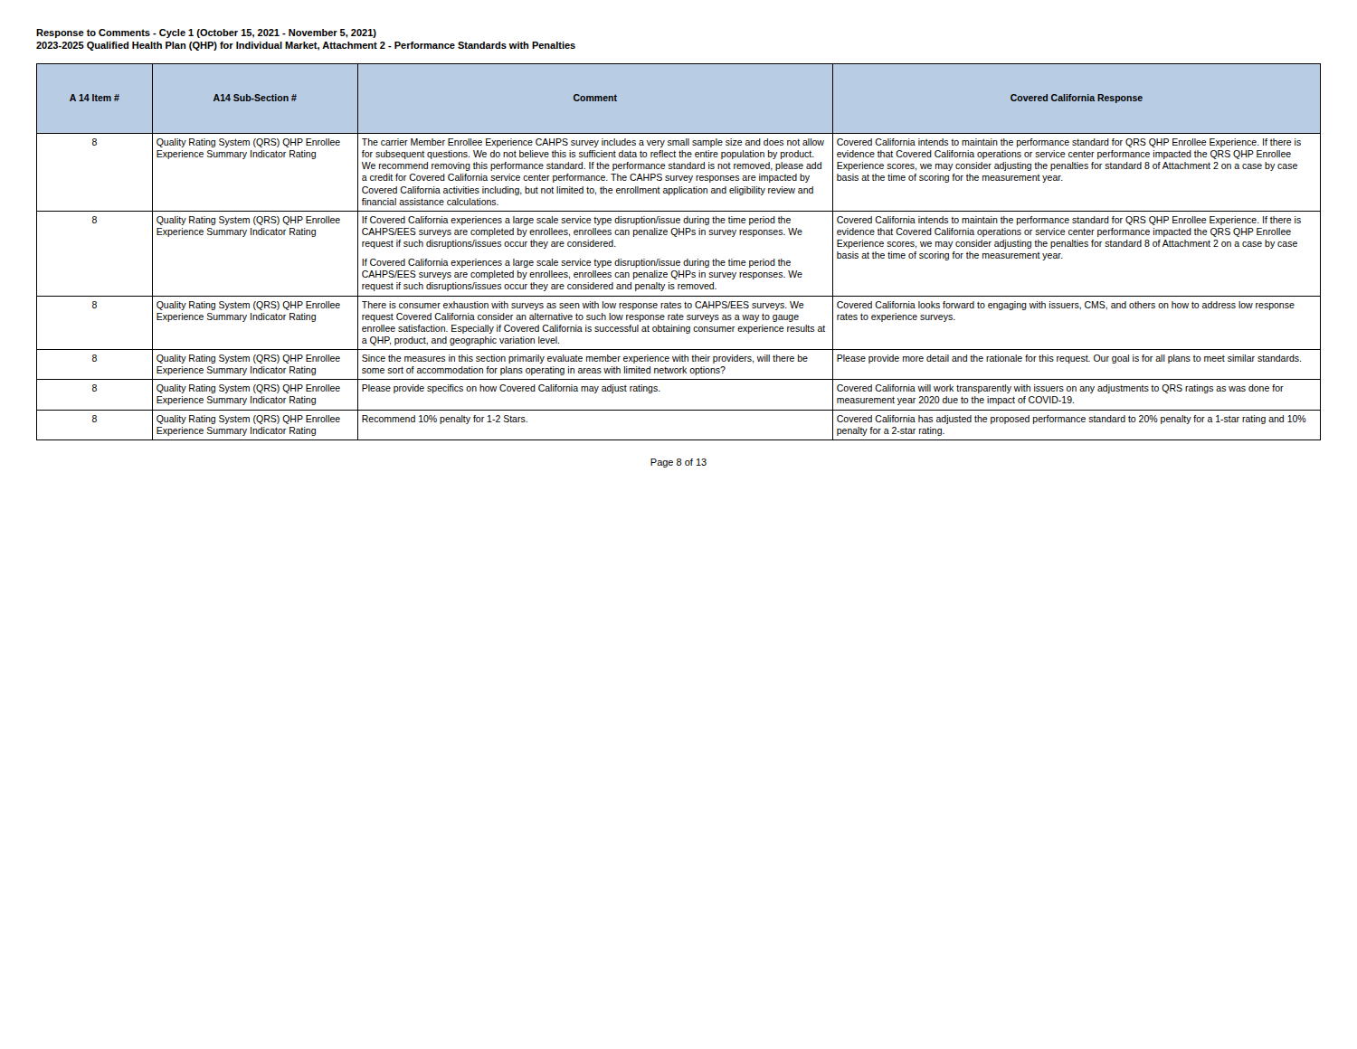Response to Comments - Cycle 1 (October 15, 2021 - November 5, 2021)
2023-2025 Qualified Health Plan (QHP) for Individual Market, Attachment 2 - Performance Standards with Penalties
| A 14 Item # | A14 Sub-Section # | Comment | Covered California Response |
| --- | --- | --- | --- |
| 8 | Quality Rating System (QRS) QHP Enrollee Experience Summary Indicator Rating | The carrier Member Enrollee Experience CAHPS survey includes a very small sample size and does not allow for subsequent questions. We do not believe this is sufficient data to reflect the entire population by product. We recommend removing this performance standard. If the performance standard is not removed, please add a credit for Covered California service center performance. The CAHPS survey responses are impacted by Covered California activities including, but not limited to, the enrollment application and eligibility review and financial assistance calculations. | Covered California intends to maintain the performance standard for QRS QHP Enrollee Experience. If there is evidence that Covered California operations or service center performance impacted the QRS QHP Enrollee Experience scores, we may consider adjusting the penalties for standard 8 of Attachment 2 on a case by case basis at the time of scoring for the measurement year. |
| 8 | Quality Rating System (QRS) QHP Enrollee Experience Summary Indicator Rating | If Covered California experiences a large scale service type disruption/issue during the time period the CAHPS/EES surveys are completed by enrollees, enrollees can penalize QHPs in survey responses. We request if such disruptions/issues occur they are considered. If Covered California experiences a large scale service type disruption/issue during the time period the CAHPS/EES surveys are completed by enrollees, enrollees can penalize QHPs in survey responses. We request if such disruptions/issues occur they are considered and penalty is removed. | Covered California intends to maintain the performance standard for QRS QHP Enrollee Experience. If there is evidence that Covered California operations or service center performance impacted the QRS QHP Enrollee Experience scores, we may consider adjusting the penalties for standard 8 of Attachment 2 on a case by case basis at the time of scoring for the measurement year. |
| 8 | Quality Rating System (QRS) QHP Enrollee Experience Summary Indicator Rating | There is consumer exhaustion with surveys as seen with low response rates to CAHPS/EES surveys. We request Covered California consider an alternative to such low response rate surveys as a way to gauge enrollee satisfaction. Especially if Covered California is successful at obtaining consumer experience results at a QHP, product, and geographic variation level. | Covered California looks forward to engaging with issuers, CMS, and others on how to address low response rates to experience surveys. |
| 8 | Quality Rating System (QRS) QHP Enrollee Experience Summary Indicator Rating | Since the measures in this section primarily evaluate member experience with their providers, will there be some sort of accommodation for plans operating in areas with limited network options? | Please provide more detail and the rationale for this request. Our goal is for all plans to meet similar standards. |
| 8 | Quality Rating System (QRS) QHP Enrollee Experience Summary Indicator Rating | Please provide specifics on how Covered California may adjust ratings. | Covered California will work transparently with issuers on any adjustments to QRS ratings as was done for measurement year 2020 due to the impact of COVID-19. |
| 8 | Quality Rating System (QRS) QHP Enrollee Experience Summary Indicator Rating | Recommend 10% penalty for 1-2 Stars. | Covered California has adjusted the proposed performance standard to 20% penalty for a 1-star rating and 10% penalty for a 2-star rating. |
Page 8 of 13